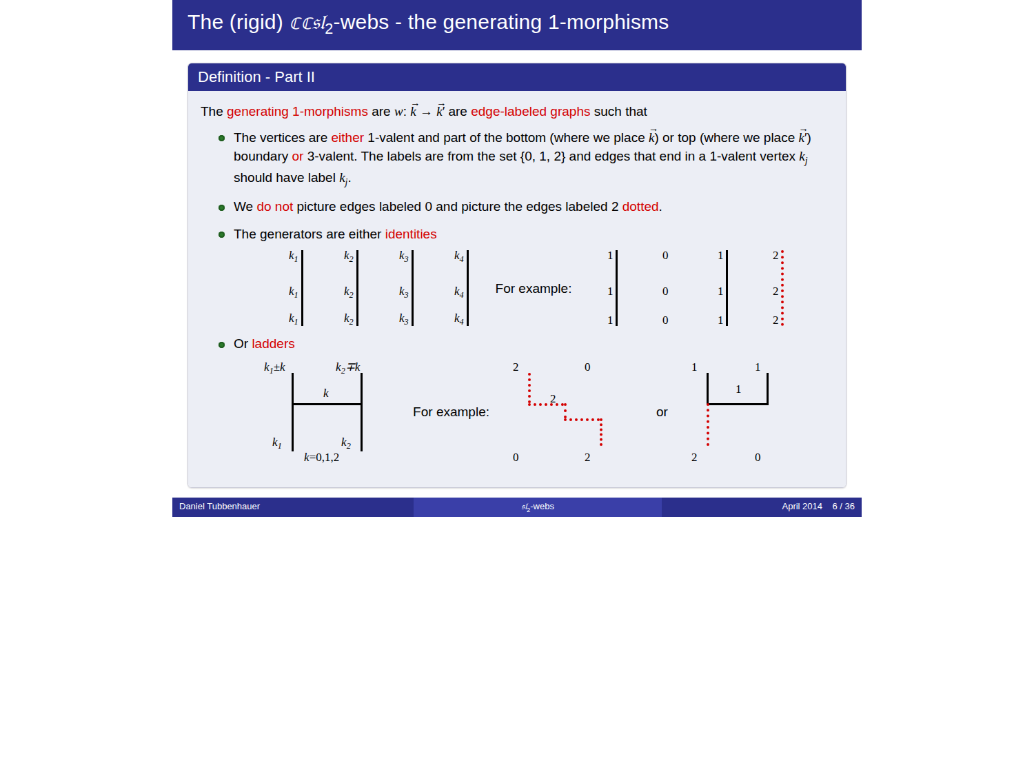The (rigid) 𝕔𝕔 𝔰𝔩2-webs - the generating 1-morphisms
Definition - Part II
The generating 1-morphisms are w: k → k′ are edge-labeled graphs such that
The vertices are either 1-valent and part of the bottom (where we place k) or top (where we place k′) boundary or 3-valent. The labels are from the set {0, 1, 2} and edges that end in a 1-valent vertex kj should have label kj.
We do not picture edges labeled 0 and picture the edges labeled 2 dotted.
The generators are either identities
k1
k1
k1
k2
k2
k2
k3
k3
k3
k4
k4
k4
For example:
1
1
1
0
0
0
1
1
1
2
2
2
Or ladders
k1±k
k2∓k
k
k1
k2
k=0,1,2
For example:
2
0
2
0
2
or
1
1
1
2
0
Daniel Tubbenhauer
𝔰𝔩2-webs
April 2014 6 / 36